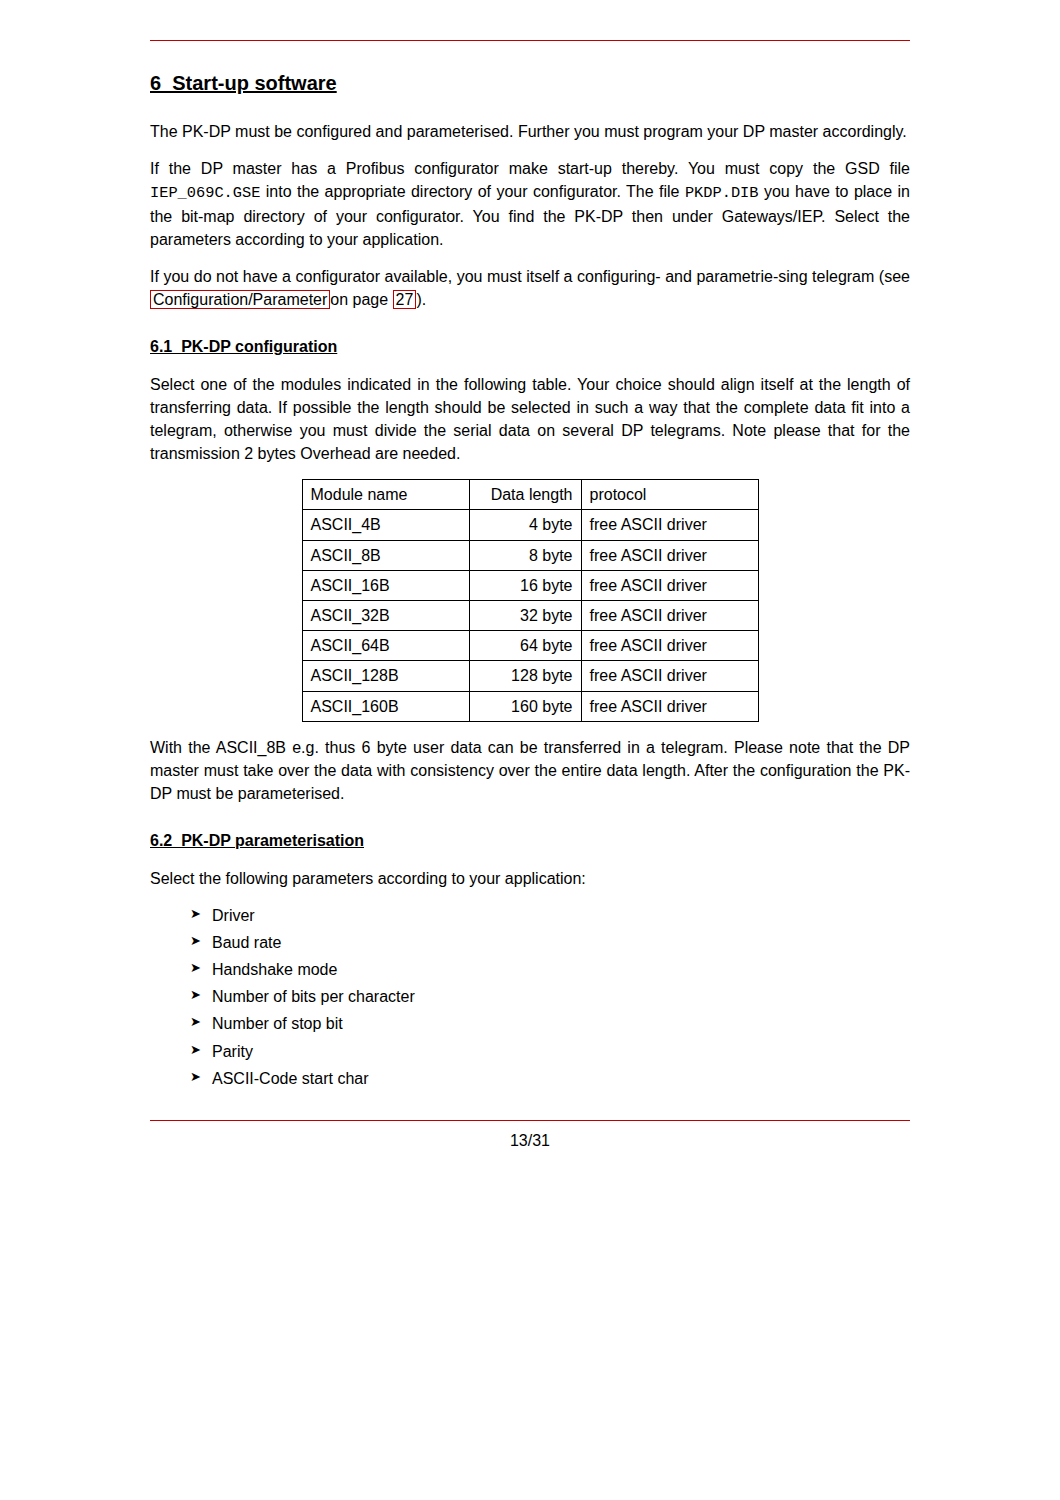6 Start-up software
The PK-DP must be configured and parameterised. Further you must program your DP master accordingly.
If the DP master has a Profibus configurator make start-up thereby. You must copy the GSD file IEP_069C.GSE into the appropriate directory of your configurator. The file PKDP.DIB you have to place in the bit-map directory of your configurator. You find the PK-DP then under Gateways/IEP. Select the parameters according to your application.
If you do not have a configurator available, you must itself a configuring- and parametrie-sing telegram (see Configuration/Parameteron page 27).
6.1 PK-DP configuration
Select one of the modules indicated in the following table. Your choice should align itself at the length of transferring data. If possible the length should be selected in such a way that the complete data fit into a telegram, otherwise you must divide the serial data on several DP telegrams. Note please that for the transmission 2 bytes Overhead are needed.
| Module name | Data length | protocol |
| ASCII_4B | 4 byte | free ASCII driver |
| ASCII_8B | 8 byte | free ASCII driver |
| ASCII_16B | 16 byte | free ASCII driver |
| ASCII_32B | 32 byte | free ASCII driver |
| ASCII_64B | 64 byte | free ASCII driver |
| ASCII_128B | 128 byte | free ASCII driver |
| ASCII_160B | 160 byte | free ASCII driver |
With the ASCII_8B e.g. thus 6 byte user data can be transferred in a telegram. Please note that the DP master must take over the data with consistency over the entire data length. After the configuration the PK-DP must be parameterised.
6.2 PK-DP parameterisation
Select the following parameters according to your application:
Driver
Baud rate
Handshake mode
Number of bits per character
Number of stop bit
Parity
ASCII-Code start char
13/31